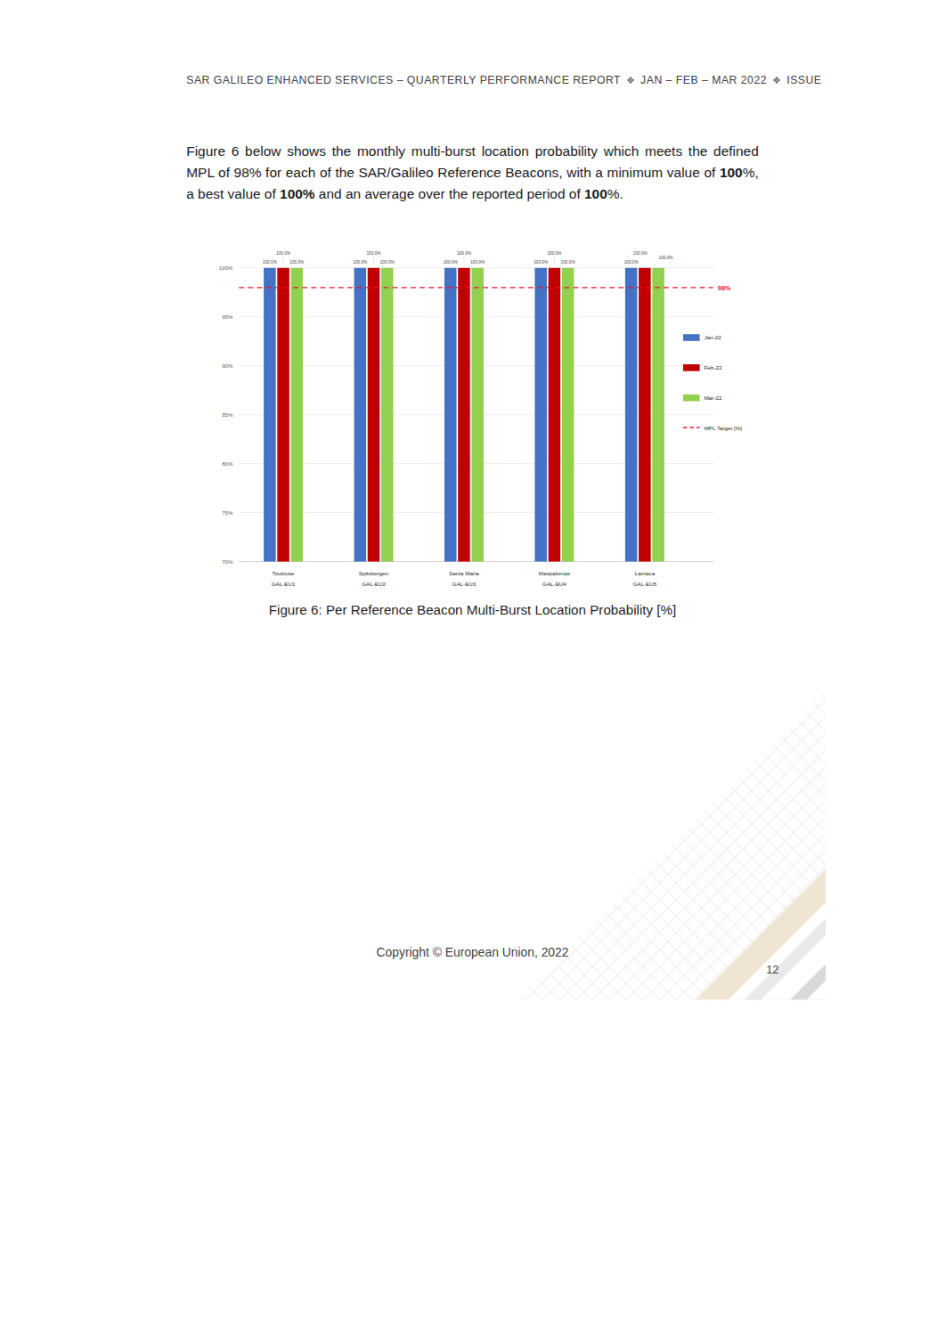SAR GALILEO ENHANCED SERVICES – QUARTERLY PERFORMANCE REPORT ❖ JAN – FEB – MAR 2022 ❖ ISSUE 1.0
Figure 6 below shows the monthly multi-burst location probability which meets the defined MPL of 98% for each of the SAR/Galileo Reference Beacons, with a minimum value of 100%, a best value of 100% and an average over the reported period of 100%.
100% 95% 90% 85% 80% 75% 70% 100.0% 100.0% 100.0% 100.0% 100.0% 100.0% 100.0% 100.0% 100.0% 100.0% 100.0% 100.0% 100.0% 100.0% 100.0% 98% Toulouse GAL-EU1 Spitsbergen GAL-EU2 Santa Maria GAL-EU3 Maspalomas GAL-EU4 Larnaca GAL-EU5 Jan-22 Feb-22 Mar-22 MPL Target [%]
Figure 6: Per Reference Beacon Multi-Burst Location Probability [%]
Copyright © European Union, 2022
12